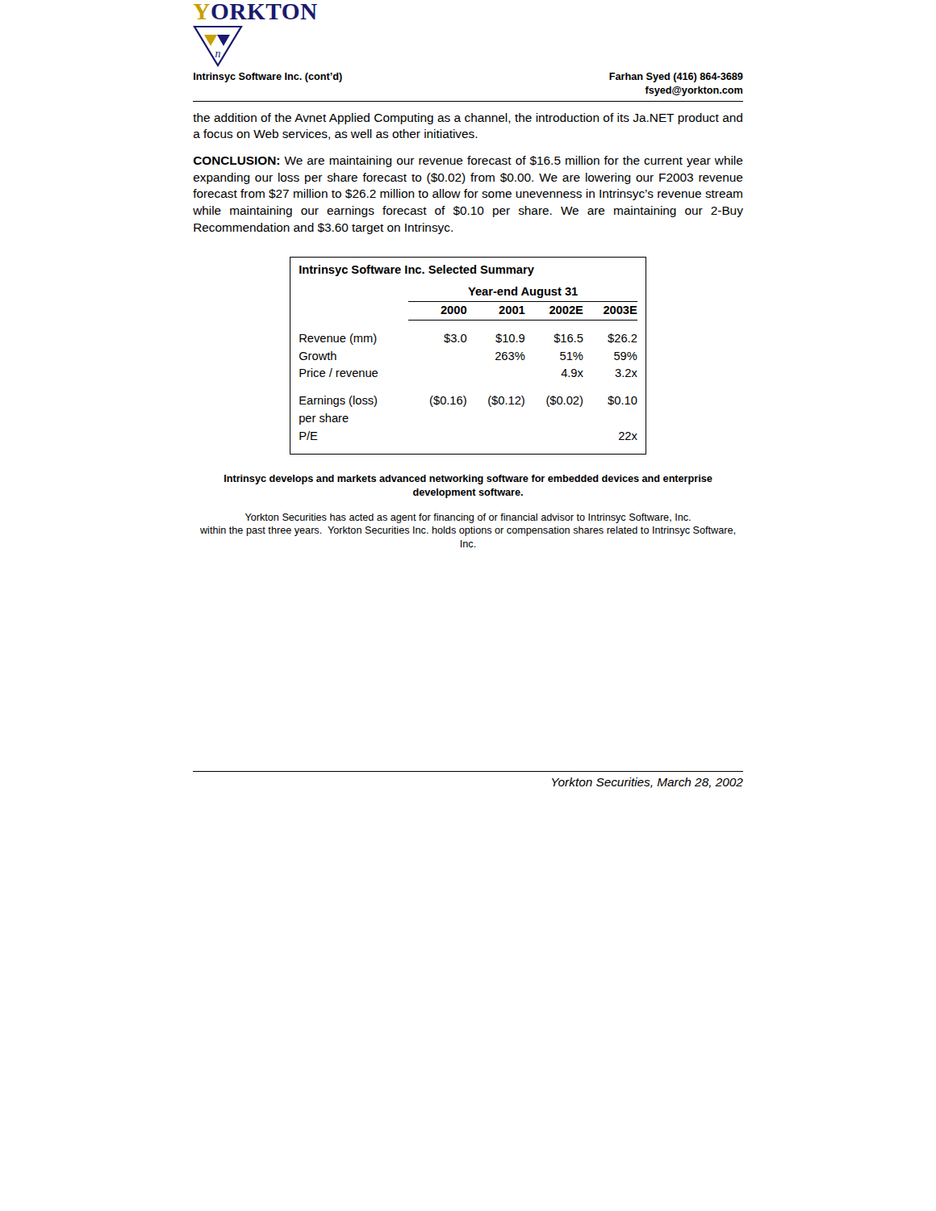YORKTON
n
Intrinsyc Software Inc. (cont’d)
Farhan Syed (416) 864-3689
fsyed@yorkton.com
the addition of the Avnet Applied Computing as a channel, the introduction of its Ja.NET product and a focus on Web services, as well as other initiatives.
CONCLUSION: We are maintaining our revenue forecast of $16.5 million for the current year while expanding our loss per share forecast to ($0.02) from $0.00. We are lowering our F2003 revenue forecast from $27 million to $26.2 million to allow for some unevenness in Intrinsyc’s revenue stream while maintaining our earnings forecast of $0.10 per share. We are maintaining our 2-Buy Recommendation and $3.60 target on Intrinsyc.
| Intrinsyc Software Inc. Selected Summary / / Year-end August 31 / / / 2000 / 2001 / 2002E / 2003E / / Revenue (mm) / $3.0 / $10.9 / $16.5 / $26.2 / / Growth / / 263% / 51% / 59% / / Price / revenue / / / 4.9x / 3.2x / / Earnings (loss) / ($0.16) / ($0.12) / ($0.02) / $0.10 / / per share / / / / / / P/E / / / / 22x / |
Intrinsyc develops and markets advanced networking software for embedded devices and enterprise development software.
Yorkton Securities has acted as agent for financing of or financial advisor to Intrinsyc Software, Inc.
within the past three years. Yorkton Securities Inc. holds options or compensation shares related to Intrinsyc Software, Inc.
Yorkton Securities, March 28, 2002